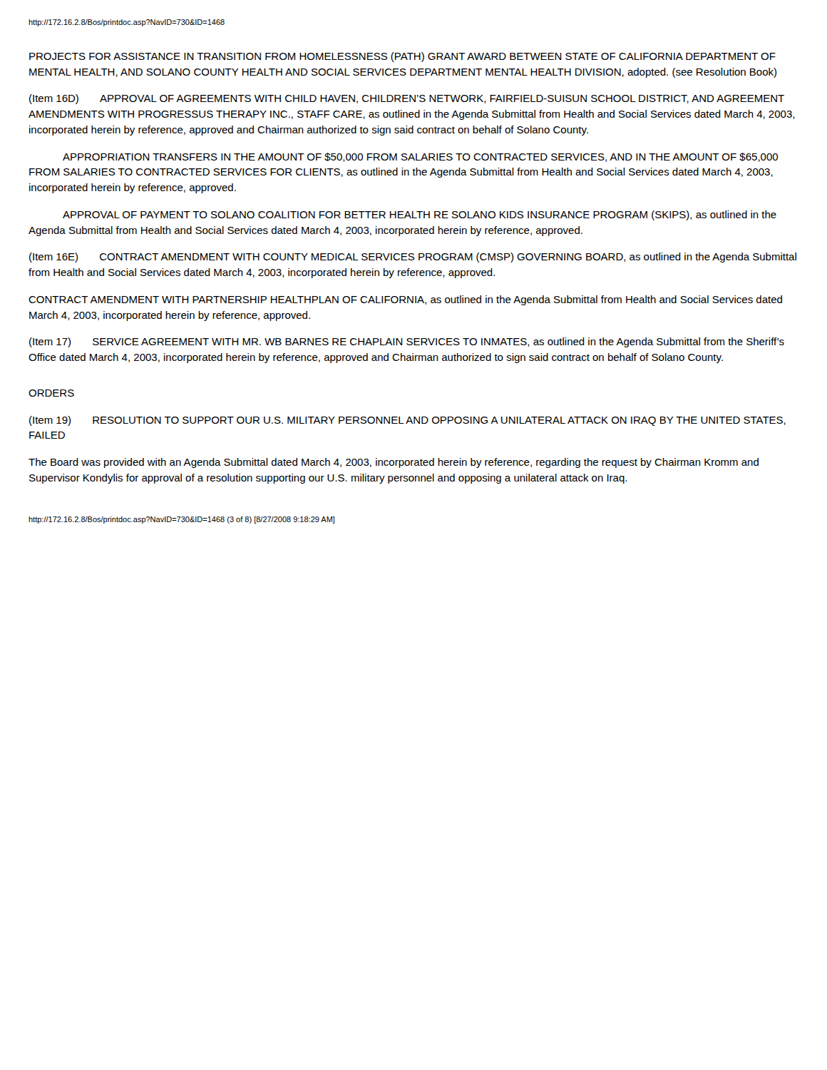http://172.16.2.8/Bos/printdoc.asp?NavID=730&ID=1468
PROJECTS FOR ASSISTANCE IN TRANSITION FROM HOMELESSNESS (PATH) GRANT AWARD BETWEEN STATE OF CALIFORNIA DEPARTMENT OF MENTAL HEALTH, AND SOLANO COUNTY HEALTH AND SOCIAL SERVICES DEPARTMENT MENTAL HEALTH DIVISION, adopted. (see Resolution Book)
(Item 16D) APPROVAL OF AGREEMENTS WITH CHILD HAVEN, CHILDREN’S NETWORK, FAIRFIELD-SUISUN SCHOOL DISTRICT, AND AGREEMENT AMENDMENTS WITH PROGRESSUS THERAPY INC., STAFF CARE, as outlined in the Agenda Submittal from Health and Social Services dated March 4, 2003, incorporated herein by reference, approved and Chairman authorized to sign said contract on behalf of Solano County.
APPROPRIATION TRANSFERS IN THE AMOUNT OF $50,000 FROM SALARIES TO CONTRACTED SERVICES, AND IN THE AMOUNT OF $65,000 FROM SALARIES TO CONTRACTED SERVICES FOR CLIENTS, as outlined in the Agenda Submittal from Health and Social Services dated March 4, 2003, incorporated herein by reference, approved.
APPROVAL OF PAYMENT TO SOLANO COALITION FOR BETTER HEALTH RE SOLANO KIDS INSURANCE PROGRAM (SKIPS), as outlined in the Agenda Submittal from Health and Social Services dated March 4, 2003, incorporated herein by reference, approved.
(Item 16E) CONTRACT AMENDMENT WITH COUNTY MEDICAL SERVICES PROGRAM (CMSP) GOVERNING BOARD, as outlined in the Agenda Submittal from Health and Social Services dated March 4, 2003, incorporated herein by reference, approved.
CONTRACT AMENDMENT WITH PARTNERSHIP HEALTHPLAN OF CALIFORNIA, as outlined in the Agenda Submittal from Health and Social Services dated March 4, 2003, incorporated herein by reference, approved.
(Item 17) SERVICE AGREEMENT WITH MR. WB BARNES RE CHAPLAIN SERVICES TO INMATES, as outlined in the Agenda Submittal from the Sheriff’s Office dated March 4, 2003, incorporated herein by reference, approved and Chairman authorized to sign said contract on behalf of Solano County.
ORDERS
(Item 19) RESOLUTION TO SUPPORT OUR U.S. MILITARY PERSONNEL AND OPPOSING A UNILATERAL ATTACK ON IRAQ BY THE UNITED STATES, FAILED
The Board was provided with an Agenda Submittal dated March 4, 2003, incorporated herein by reference, regarding the request by Chairman Kromm and Supervisor Kondylis for approval of a resolution supporting our U.S. military personnel and opposing a unilateral attack on Iraq.
http://172.16.2.8/Bos/printdoc.asp?NavID=730&ID=1468 (3 of 8) [8/27/2008 9:18:29 AM]